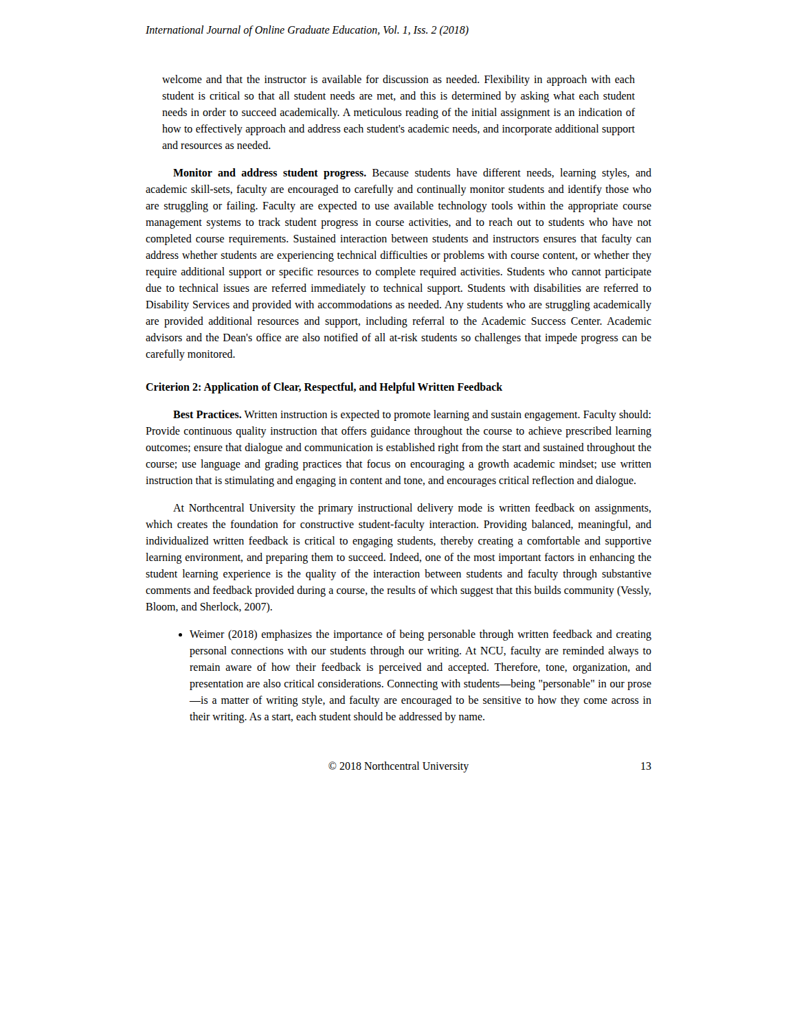International Journal of Online Graduate Education, Vol. 1, Iss. 2 (2018)
welcome and that the instructor is available for discussion as needed. Flexibility in approach with each student is critical so that all student needs are met, and this is determined by asking what each student needs in order to succeed academically. A meticulous reading of the initial assignment is an indication of how to effectively approach and address each student's academic needs, and incorporate additional support and resources as needed.
Monitor and address student progress. Because students have different needs, learning styles, and academic skill-sets, faculty are encouraged to carefully and continually monitor students and identify those who are struggling or failing. Faculty are expected to use available technology tools within the appropriate course management systems to track student progress in course activities, and to reach out to students who have not completed course requirements. Sustained interaction between students and instructors ensures that faculty can address whether students are experiencing technical difficulties or problems with course content, or whether they require additional support or specific resources to complete required activities. Students who cannot participate due to technical issues are referred immediately to technical support. Students with disabilities are referred to Disability Services and provided with accommodations as needed. Any students who are struggling academically are provided additional resources and support, including referral to the Academic Success Center. Academic advisors and the Dean's office are also notified of all at-risk students so challenges that impede progress can be carefully monitored.
Criterion 2: Application of Clear, Respectful, and Helpful Written Feedback
Best Practices. Written instruction is expected to promote learning and sustain engagement. Faculty should: Provide continuous quality instruction that offers guidance throughout the course to achieve prescribed learning outcomes; ensure that dialogue and communication is established right from the start and sustained throughout the course; use language and grading practices that focus on encouraging a growth academic mindset; use written instruction that is stimulating and engaging in content and tone, and encourages critical reflection and dialogue.
At Northcentral University the primary instructional delivery mode is written feedback on assignments, which creates the foundation for constructive student-faculty interaction. Providing balanced, meaningful, and individualized written feedback is critical to engaging students, thereby creating a comfortable and supportive learning environment, and preparing them to succeed. Indeed, one of the most important factors in enhancing the student learning experience is the quality of the interaction between students and faculty through substantive comments and feedback provided during a course, the results of which suggest that this builds community (Vessly, Bloom, and Sherlock, 2007).
Weimer (2018) emphasizes the importance of being personable through written feedback and creating personal connections with our students through our writing. At NCU, faculty are reminded always to remain aware of how their feedback is perceived and accepted. Therefore, tone, organization, and presentation are also critical considerations. Connecting with students—being "personable" in our prose—is a matter of writing style, and faculty are encouraged to be sensitive to how they come across in their writing. As a start, each student should be addressed by name.
© 2018 Northcentral University 13